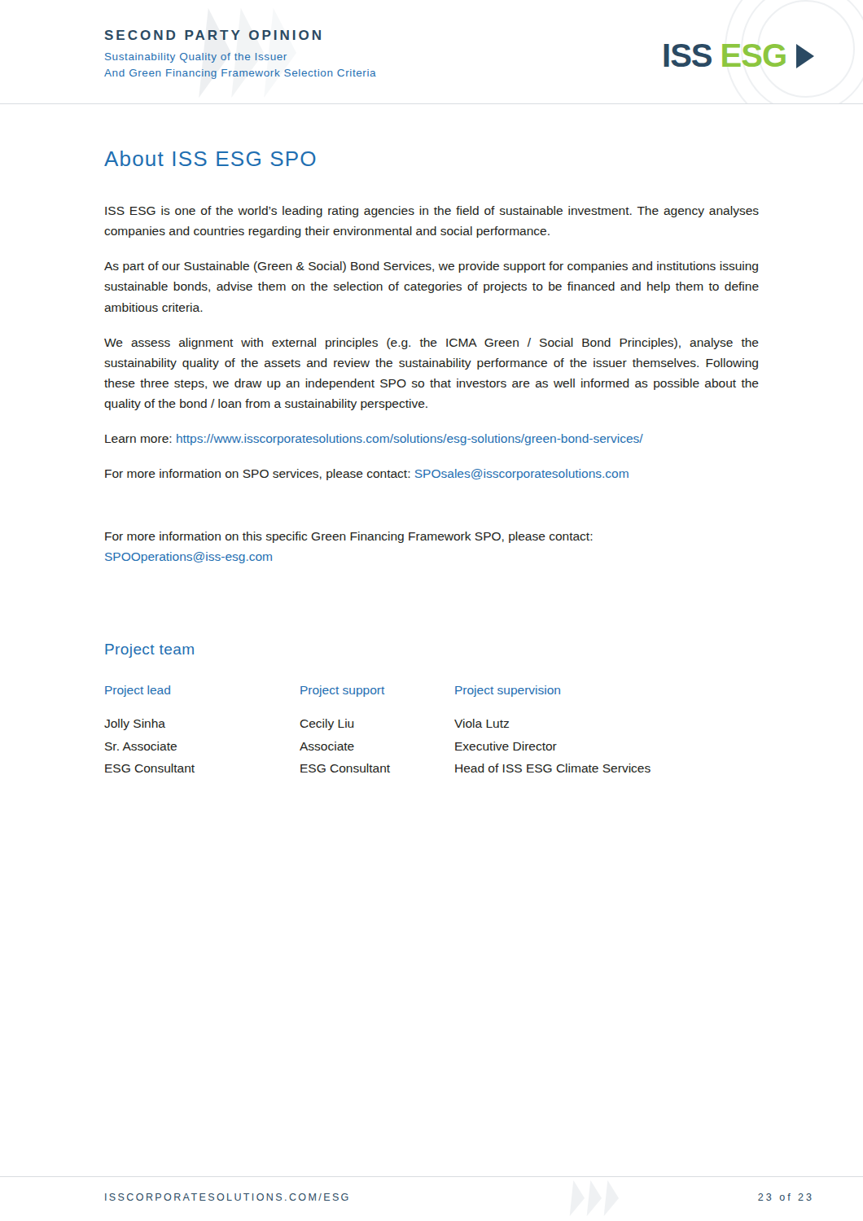Second Party Opinion
Sustainability Quality of the Issuer
And Green Financing Framework Selection Criteria
ISS ESG
About ISS ESG SPO
ISS ESG is one of the world’s leading rating agencies in the field of sustainable investment. The agency analyses companies and countries regarding their environmental and social performance.
As part of our Sustainable (Green & Social) Bond Services, we provide support for companies and institutions issuing sustainable bonds, advise them on the selection of categories of projects to be financed and help them to define ambitious criteria.
We assess alignment with external principles (e.g. the ICMA Green / Social Bond Principles), analyse the sustainability quality of the assets and review the sustainability performance of the issuer themselves. Following these three steps, we draw up an independent SPO so that investors are as well informed as possible about the quality of the bond / loan from a sustainability perspective.
Learn more: https://www.isscorporatesolutions.com/solutions/esg-solutions/green-bond-services/
For more information on SPO services, please contact: SPOsales@isscorporatesolutions.com
For more information on this specific Green Financing Framework SPO, please contact:
SPOOperations@iss-esg.com
Project team
| Project lead | Project support | Project supervision |
| --- | --- | --- |
| Jolly Sinha | Cecily Liu | Viola Lutz |
| Sr. Associate | Associate | Executive Director |
| ESG Consultant | ESG Consultant | Head of ISS ESG Climate Services |
ISSCORPORATESOLUTIONS.COM/ESG 23 of 23